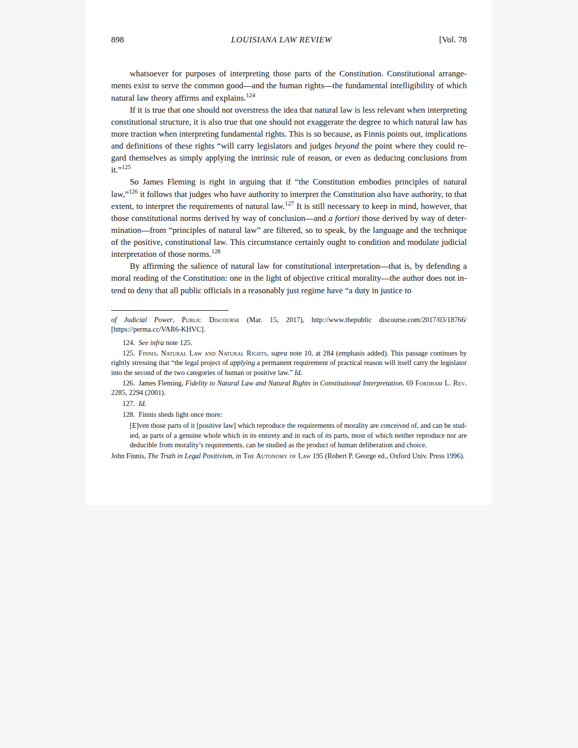898 Louisiana Law Review [Vol. 78
whatsoever for purposes of interpreting those parts of the Constitution. Constitutional arrangements exist to serve the common good—and the human rights—the fundamental intelligibility of which natural law theory affirms and explains.124
If it is true that one should not overstress the idea that natural law is less relevant when interpreting constitutional structure, it is also true that one should not exaggerate the degree to which natural law has more traction when interpreting fundamental rights. This is so because, as Finnis points out, implications and definitions of these rights “will carry legislators and judges beyond the point where they could regard themselves as simply applying the intrinsic rule of reason, or even as deducing conclusions from it.”125
So James Fleming is right in arguing that if “the Constitution embodies principles of natural law,”126 it follows that judges who have authority to interpret the Constitution also have authority, to that extent, to interpret the requirements of natural law.127 It is still necessary to keep in mind, however, that those constitutional norms derived by way of conclusion—and a fortiori those derived by way of determination—from “principles of natural law” are filtered, so to speak, by the language and the technique of the positive, constitutional law. This circumstance certainly ought to condition and modulate judicial interpretation of those norms.128
By affirming the salience of natural law for constitutional interpretation—that is, by defending a moral reading of the Constitution: one in the light of objective critical morality—the author does not intend to deny that all public officials in a reasonably just regime have “a duty in justice to
of Judicial Power, Public Discourse (Mar. 15, 2017), http://www.thepublic discourse.com/2017/03/18766/ [https://perma.cc/VAR6-KHVC].
124. See infra note 125.
125. Finnis, Natural Law and Natural Rights, supra note 10, at 284 (emphasis added). This passage continues by rightly stressing that “the legal project of applying a permanent requirement of practical reason will itself carry the legislator into the second of the two categories of human or positive law.” Id.
126. James Fleming, Fidelity to Natural Law and Natural Rights in Constitutional Interpretation, 69 Fordham L. Rev. 2285, 2294 (2001).
127. Id.
128. Finnis sheds light once more:
[E]ven those parts of it [positive law] which reproduce the requirements of morality are conceived of, and can be studied, as parts of a genuine whole which in its entirety and in each of its parts, most of which neither reproduce nor are deducible from morality’s requirements, can be studied as the product of human deliberation and choice.
John Finnis, The Truth in Legal Positivism, in The Autonomy of Law 195 (Robert P. George ed., Oxford Univ. Press 1996).